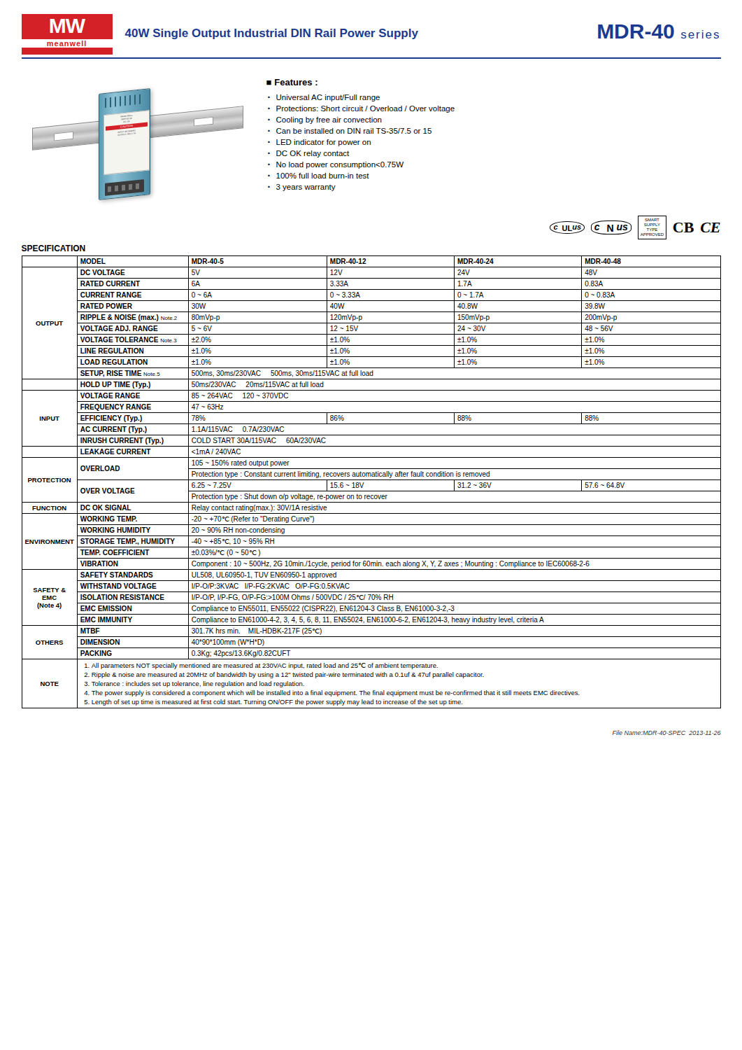MW
meanwell
40W Single Output Industrial DIN Rail Power Supply
MDR-40 series
MEAN WELL
MDR-40-24
DC OK
CAUTION
INPUT: 85-264VAC
OUTPUT: 24V 1.7A
Features :
Universal AC input/Full range
Protections: Short circuit / Overload / Over voltage
Cooling by free air convection
Can be installed on DIN rail TS-35/7.5 or 15
LED indicator for power on
DC OK relay contact
No load power consumption<0.75W
100% full load burn-in test
3 years warranty
cULus c N us SMART
SUPPLY
TYPE
APPROVED CB CE
SPECIFICATION
| | MODEL | MDR-40-5 | MDR-40-12 | MDR-40-24 | MDR-40-48 |
| OUTPUT | DC VOLTAGE | 5V | 12V | 24V | 48V |
| RATED CURRENT | 6A | 3.33A | 1.7A | 0.83A |
| CURRENT RANGE | 0 ~ 6A | 0 ~ 3.33A | 0 ~ 1.7A | 0 ~ 0.83A |
| RATED POWER | 30W | 40W | 40.8W | 39.8W |
| RIPPLE & NOISE (max.) Note.2 | 80mVp-p | 120mVp-p | 150mVp-p | 200mVp-p |
| VOLTAGE ADJ. RANGE | 5 ~ 6V | 12 ~ 15V | 24 ~ 30V | 48 ~ 56V |
| VOLTAGE TOLERANCE Note.3 | ±2.0% | ±1.0% | ±1.0% | ±1.0% |
| LINE REGULATION | ±1.0% | ±1.0% | ±1.0% | ±1.0% |
| LOAD REGULATION | ±1.0% | ±1.0% | ±1.0% | ±1.0% |
| SETUP, RISE TIME Note.5 | 500ms, 30ms/230VAC 500ms, 30ms/115VAC at full load |
| | HOLD UP TIME (Typ.) | 50ms/230VAC 20ms/115VAC at full load |
| INPUT | VOLTAGE RANGE | 85 ~ 264VAC 120 ~ 370VDC |
| FREQUENCY RANGE | 47 ~ 63Hz |
| EFFICIENCY (Typ.) | 78% | 86% | 88% | 88% |
| AC CURRENT (Typ.) | 1.1A/115VAC 0.7A/230VAC |
| INRUSH CURRENT (Typ.) | COLD START 30A/115VAC 60A/230VAC |
| | LEAKAGE CURRENT | <1mA / 240VAC |
| PROTECTION | OVERLOAD | 105 ~ 150% rated output power |
| Protection type : Constant current limiting, recovers automatically after fault condition is removed |
| OVER VOLTAGE | 6.25 ~ 7.25V | 15.6 ~ 18V | 31.2 ~ 36V | 57.6 ~ 64.8V |
| Protection type : Shut down o/p voltage, re-power on to recover |
| FUNCTION | DC OK SIGNAL | Relay contact rating(max.): 30V/1A resistive |
| ENVIRONMENT | WORKING TEMP. | -20 ~ +70℃ (Refer to "Derating Curve") |
| WORKING HUMIDITY | 20 ~ 90% RH non-condensing |
| STORAGE TEMP., HUMIDITY | -40 ~ +85℃, 10 ~ 95% RH |
| TEMP. COEFFICIENT | ±0.03%/℃ (0 ~ 50℃ ) |
| VIBRATION | Component : 10 ~ 500Hz, 2G 10min./1cycle, period for 60min. each along X, Y, Z axes ; Mounting : Compliance to IEC60068-2-6 |
| SAFETY & EMC (Note 4) | SAFETY STANDARDS | UL508, UL60950-1, TUV EN60950-1 approved |
| WITHSTAND VOLTAGE | I/P-O/P:3KVAC I/P-FG:2KVAC O/P-FG:0.5KVAC |
| ISOLATION RESISTANCE | I/P-O/P, I/P-FG, O/P-FG:>100M Ohms / 500VDC / 25℃/ 70% RH |
| EMC EMISSION | Compliance to EN55011, EN55022 (CISPR22), EN61204-3 Class B, EN61000-3-2,-3 |
| EMC IMMUNITY | Compliance to EN61000-4-2, 3, 4, 5, 6, 8, 11, EN55024, EN61000-6-2, EN61204-3, heavy industry level, criteria A |
| OTHERS | MTBF | 301.7K hrs min. MIL-HDBK-217F (25℃) |
| DIMENSION | 40*90*100mm (W*H*D) |
| PACKING | 0.3Kg; 42pcs/13.6Kg/0.82CUFT |
| NOTE | All parameters NOT specially mentioned are measured at 230VAC input, rated load and 25℃ of ambient temperature. Ripple & noise are measured at 20MHz of bandwidth by using a 12" twisted pair-wire terminated with a 0.1uf & 47uf parallel capacitor. Tolerance : includes set up tolerance, line regulation and load regulation. The power supply is considered a component which will be installed into a final equipment. The final equipment must be re-confirmed that it still meets EMC directives. Length of set up time is measured at first cold start. Turning ON/OFF the power supply may lead to increase of the set up time. |
File Name:MDR-40-SPEC 2013-11-26